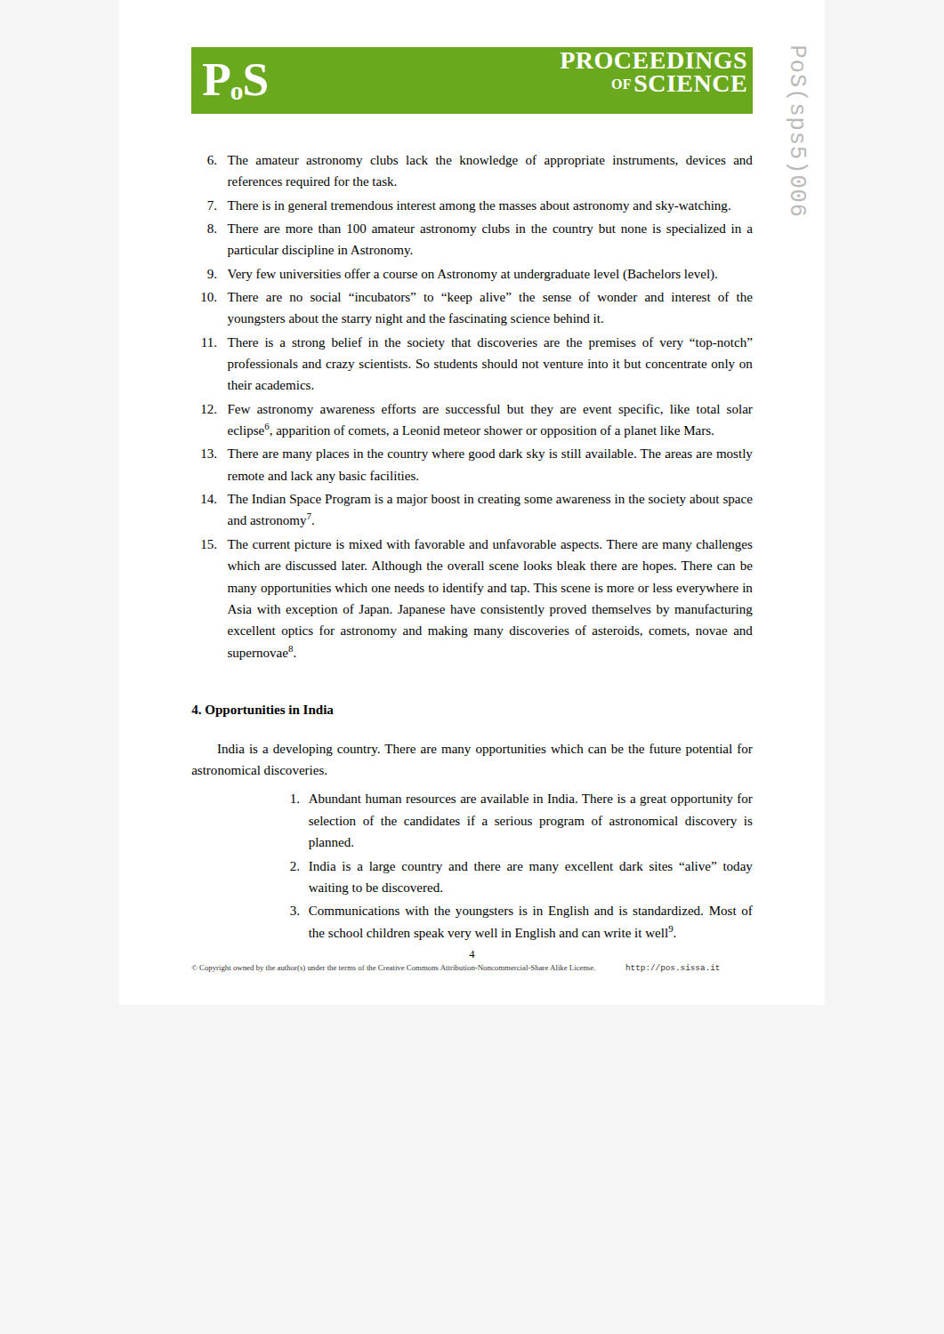PoS
PROCEEDINGS
OFSCIENCE
PoS(sps5)006
6. The amateur astronomy clubs lack the knowledge of appropriate instruments, devices and references required for the task.
7. There is in general tremendous interest among the masses about astronomy and sky-watching.
8. There are more than 100 amateur astronomy clubs in the country but none is specialized in a particular discipline in Astronomy.
9. Very few universities offer a course on Astronomy at undergraduate level (Bachelors level).
10. There are no social “incubators” to “keep alive” the sense of wonder and interest of the youngsters about the starry night and the fascinating science behind it.
11. There is a strong belief in the society that discoveries are the premises of very “top-notch” professionals and crazy scientists. So students should not venture into it but concentrate only on their academics.
12. Few astronomy awareness efforts are successful but they are event specific, like total solar eclipse6, apparition of comets, a Leonid meteor shower or opposition of a planet like Mars.
13. There are many places in the country where good dark sky is still available. The areas are mostly remote and lack any basic facilities.
14. The Indian Space Program is a major boost in creating some awareness in the society about space and astronomy7.
15. The current picture is mixed with favorable and unfavorable aspects. There are many challenges which are discussed later. Although the overall scene looks bleak there are hopes. There can be many opportunities which one needs to identify and tap. This scene is more or less everywhere in Asia with exception of Japan. Japanese have consistently proved themselves by manufacturing excellent optics for astronomy and making many discoveries of asteroids, comets, novae and supernovae8.
4. Opportunities in India
India is a developing country. There are many opportunities which can be the future potential for astronomical discoveries.
1. Abundant human resources are available in India. There is a great opportunity for selection of the candidates if a serious program of astronomical discovery is planned.
2. India is a large country and there are many excellent dark sites “alive” today waiting to be discovered.
3. Communications with the youngsters is in English and is standardized. Most of the school children speak very well in English and can write it well9.
4
© Copyright owned by the author(s) under the terms of the Creative Commons Attribution-Noncommercial-Share Alike License. http://pos.sissa.it